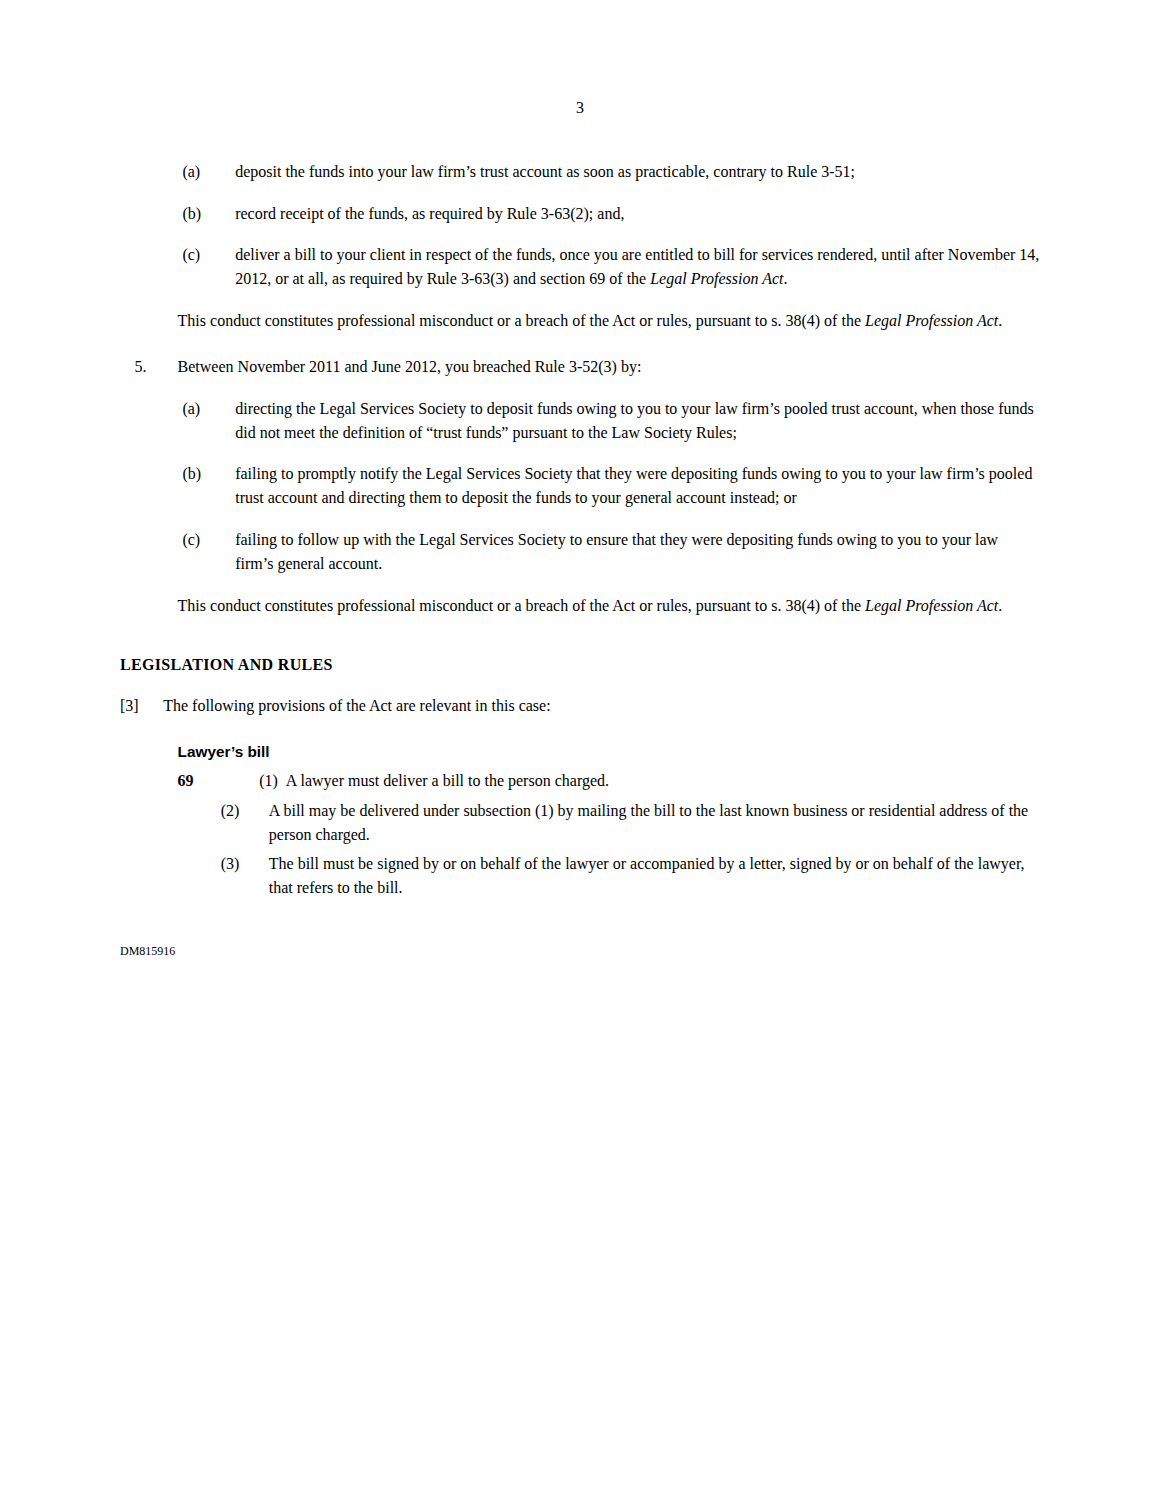3
(a) deposit the funds into your law firm’s trust account as soon as practicable, contrary to Rule 3-51;
(b) record receipt of the funds, as required by Rule 3-63(2); and,
(c) deliver a bill to your client in respect of the funds, once you are entitled to bill for services rendered, until after November 14, 2012, or at all, as required by Rule 3-63(3) and section 69 of the Legal Profession Act.
This conduct constitutes professional misconduct or a breach of the Act or rules, pursuant to s. 38(4) of the Legal Profession Act.
5. Between November 2011 and June 2012, you breached Rule 3-52(3) by:
(a) directing the Legal Services Society to deposit funds owing to you to your law firm’s pooled trust account, when those funds did not meet the definition of “trust funds” pursuant to the Law Society Rules;
(b) failing to promptly notify the Legal Services Society that they were depositing funds owing to you to your law firm’s pooled trust account and directing them to deposit the funds to your general account instead; or
(c) failing to follow up with the Legal Services Society to ensure that they were depositing funds owing to you to your law firm’s general account.
This conduct constitutes professional misconduct or a breach of the Act or rules, pursuant to s. 38(4) of the Legal Profession Act.
LEGISLATION AND RULES
[3] The following provisions of the Act are relevant in this case:
Lawyer’s bill
69 (1) A lawyer must deliver a bill to the person charged.
(2) A bill may be delivered under subsection (1) by mailing the bill to the last known business or residential address of the person charged.
(3) The bill must be signed by or on behalf of the lawyer or accompanied by a letter, signed by or on behalf of the lawyer, that refers to the bill.
DM815916